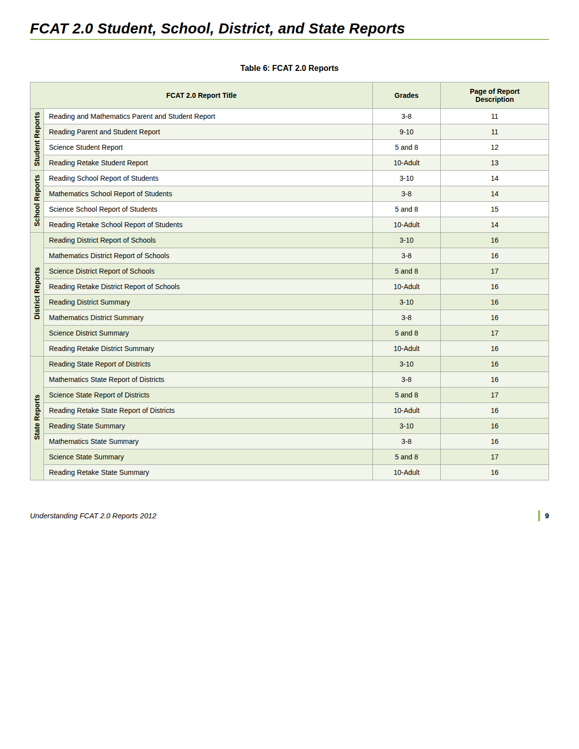FCAT 2.0 Student, School, District, and State Reports
Table 6: FCAT 2.0 Reports
| FCAT 2.0 Report Title | Grades | Page of Report Description |
| --- | --- | --- |
| Student Reports | Reading and Mathematics Parent and Student Report | 3-8 | 11 |
| Reading Parent and Student Report | 9-10 | 11 |
| Science Student Report | 5 and 8 | 12 |
| Reading Retake Student Report | 10-Adult | 13 |
| School Reports | Reading School Report of Students | 3-10 | 14 |
| Mathematics School Report of Students | 3-8 | 14 |
| Science School Report of Students | 5 and 8 | 15 |
| Reading Retake School Report of Students | 10-Adult | 14 |
| District Reports | Reading District Report of Schools | 3-10 | 16 |
| Mathematics District Report of Schools | 3-8 | 16 |
| Science District Report of Schools | 5 and 8 | 17 |
| Reading Retake District Report of Schools | 10-Adult | 16 |
| Reading District Summary | 3-10 | 16 |
| Mathematics District Summary | 3-8 | 16 |
| Science District Summary | 5 and 8 | 17 |
| Reading Retake District Summary | 10-Adult | 16 |
| State Reports | Reading State Report of Districts | 3-10 | 16 |
| Mathematics State Report of Districts | 3-8 | 16 |
| Science State Report of Districts | 5 and 8 | 17 |
| Reading Retake State Report of Districts | 10-Adult | 16 |
| Reading State Summary | 3-10 | 16 |
| Mathematics State Summary | 3-8 | 16 |
| Science State Summary | 5 and 8 | 17 |
| Reading Retake State Summary | 10-Adult | 16 |
Understanding FCAT 2.0 Reports 2012
9